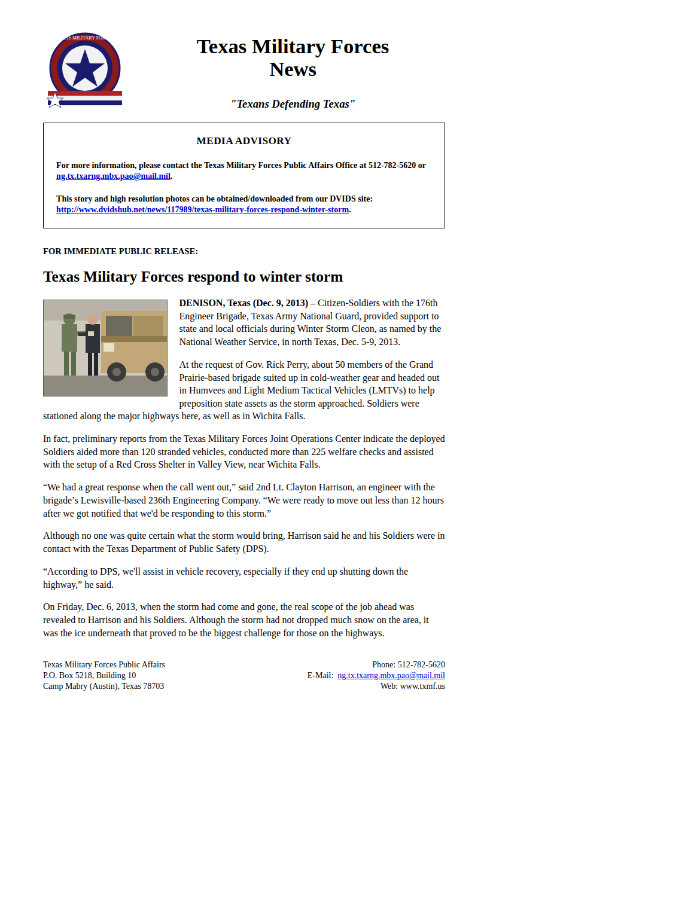TEXAS MILITARY FORCES TEXANS DEFENDING TEXAS
Texas Military Forces
News
"Texans Defending Texas"
MEDIA ADVISORY
For more information, please contact the Texas Military Forces Public Affairs Office at 512-782-5620 or ng.tx.txarng.mbx.pao@mail.mil.
This story and high resolution photos can be obtained/downloaded from our DVIDS site:
http://www.dvidshub.net/news/117989/texas-military-forces-respond-winter-storm.
FOR IMMEDIATE PUBLIC RELEASE:
Texas Military Forces respond to winter storm
DENISON, Texas (Dec. 9, 2013) – Citizen-Soldiers with the 176th Engineer Brigade, Texas Army National Guard, provided support to state and local officials during Winter Storm Cleon, as named by the National Weather Service, in north Texas, Dec. 5-9, 2013.
At the request of Gov. Rick Perry, about 50 members of the Grand Prairie-based brigade suited up in cold-weather gear and headed out in Humvees and Light Medium Tactical Vehicles (LMTVs) to help preposition state assets as the storm approached. Soldiers were stationed along the major highways here, as well as in Wichita Falls.
In fact, preliminary reports from the Texas Military Forces Joint Operations Center indicate the deployed Soldiers aided more than 120 stranded vehicles, conducted more than 225 welfare checks and assisted with the setup of a Red Cross Shelter in Valley View, near Wichita Falls.
“We had a great response when the call went out,” said 2nd Lt. Clayton Harrison, an engineer with the brigade’s Lewisville-based 236th Engineering Company. “We were ready to move out less than 12 hours after we got notified that we'd be responding to this storm.”
Although no one was quite certain what the storm would bring, Harrison said he and his Soldiers were in contact with the Texas Department of Public Safety (DPS).
“According to DPS, we'll assist in vehicle recovery, especially if they end up shutting down the highway,” he said.
On Friday, Dec. 6, 2013, when the storm had come and gone, the real scope of the job ahead was revealed to Harrison and his Soldiers. Although the storm had not dropped much snow on the area, it was the ice underneath that proved to be the biggest challenge for those on the highways.
Texas Military Forces Public Affairs
P.O. Box 5218, Building 10
Camp Mabry (Austin), Texas 78703
Phone: 512-782-5620
E-Mail: ng.tx.txarng.mbx.pao@mail.mil
Web: www.txmf.us